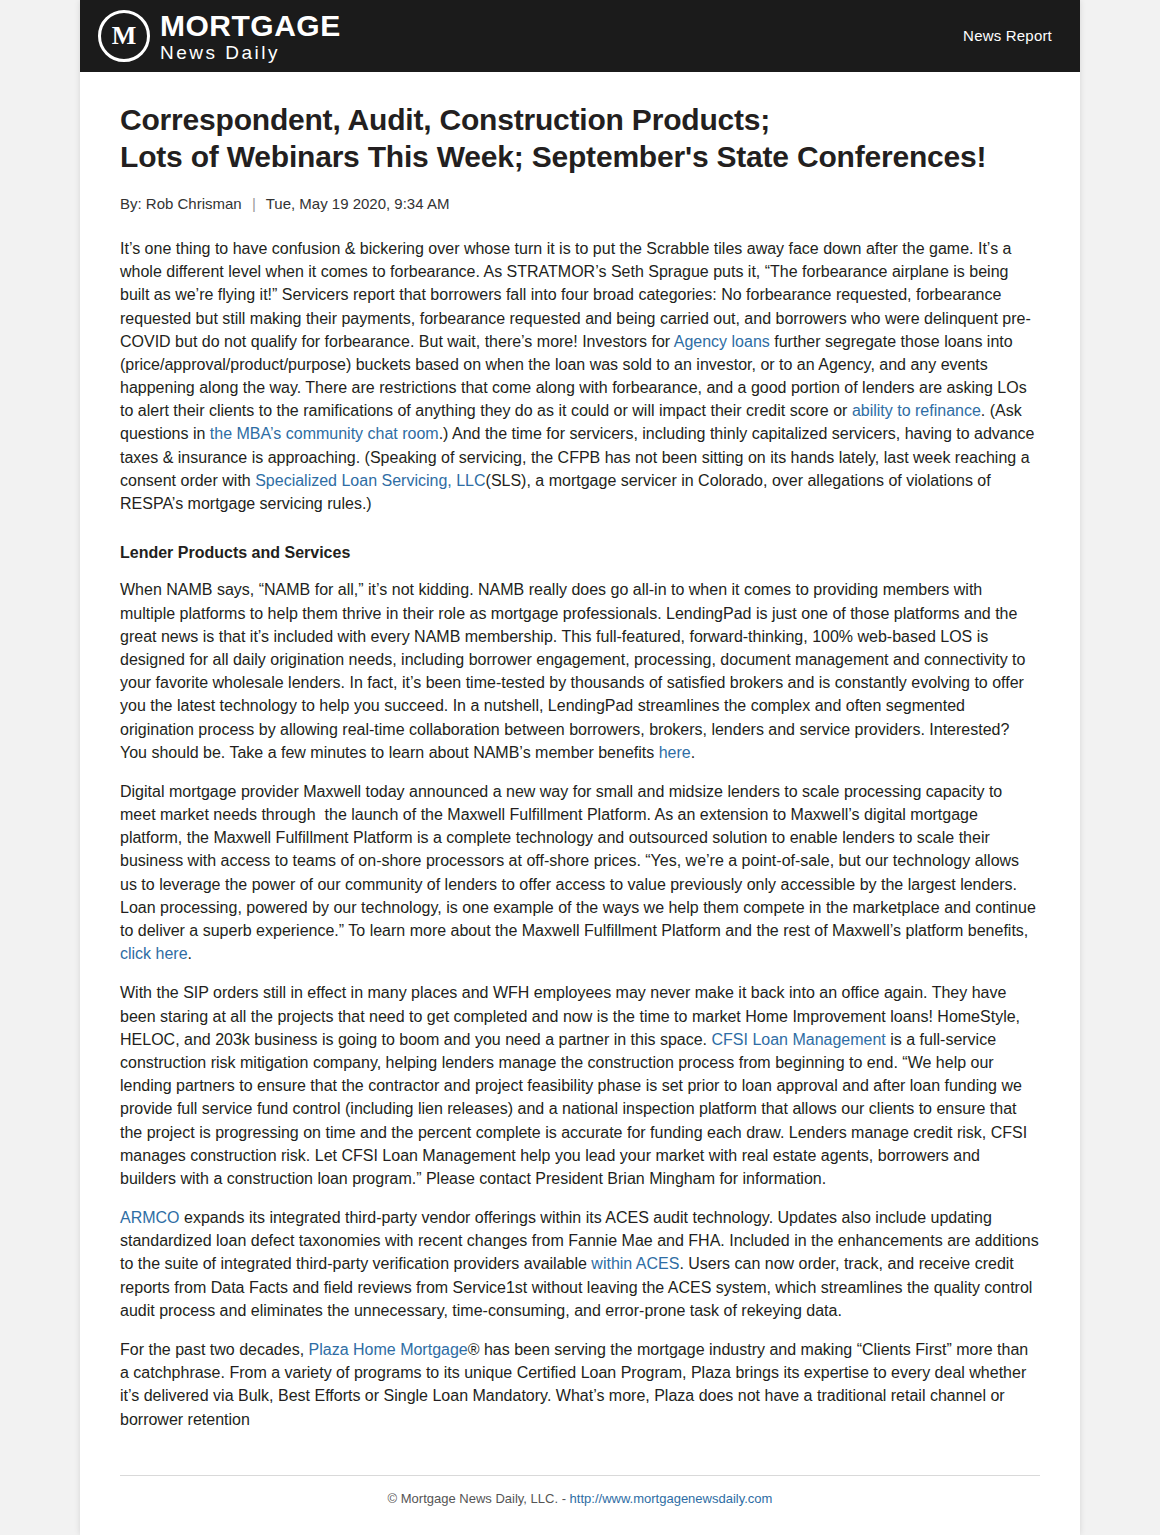M
MORTGAGE News Daily
News Report
Correspondent, Audit, Construction Products;
Lots of Webinars This Week; September's State Conferences!
By: Rob Chrisman | Tue, May 19 2020, 9:34 AM
It’s one thing to have confusion & bickering over whose turn it is to put the Scrabble tiles away face down after the game. It’s a whole different level when it comes to forbearance. As STRATMOR’s Seth Sprague puts it, “The forbearance airplane is being built as we’re flying it!” Servicers report that borrowers fall into four broad categories: No forbearance requested, forbearance requested but still making their payments, forbearance requested and being carried out, and borrowers who were delinquent pre-COVID but do not qualify for forbearance. But wait, there’s more! Investors for Agency loans further segregate those loans into (price/approval/product/purpose) buckets based on when the loan was sold to an investor, or to an Agency, and any events happening along the way. There are restrictions that come along with forbearance, and a good portion of lenders are asking LOs to alert their clients to the ramifications of anything they do as it could or will impact their credit score or ability to refinance. (Ask questions in the MBA’s community chat room.) And the time for servicers, including thinly capitalized servicers, having to advance taxes & insurance is approaching. (Speaking of servicing, the CFPB has not been sitting on its hands lately, last week reaching a consent order with Specialized Loan Servicing, LLC(SLS), a mortgage servicer in Colorado, over allegations of violations of RESPA’s mortgage servicing rules.)
Lender Products and Services
When NAMB says, “NAMB for all,” it’s not kidding. NAMB really does go all-in to when it comes to providing members with multiple platforms to help them thrive in their role as mortgage professionals. LendingPad is just one of those platforms and the great news is that it’s included with every NAMB membership. This full-featured, forward-thinking, 100% web-based LOS is designed for all daily origination needs, including borrower engagement, processing, document management and connectivity to your favorite wholesale lenders. In fact, it’s been time-tested by thousands of satisfied brokers and is constantly evolving to offer you the latest technology to help you succeed. In a nutshell, LendingPad streamlines the complex and often segmented origination process by allowing real-time collaboration between borrowers, brokers, lenders and service providers. Interested? You should be. Take a few minutes to learn about NAMB’s member benefits here.
Digital mortgage provider Maxwell today announced a new way for small and midsize lenders to scale processing capacity to meet market needs through the launch of the Maxwell Fulfillment Platform. As an extension to Maxwell’s digital mortgage platform, the Maxwell Fulfillment Platform is a complete technology and outsourced solution to enable lenders to scale their business with access to teams of on-shore processors at off-shore prices. “Yes, we’re a point-of-sale, but our technology allows us to leverage the power of our community of lenders to offer access to value previously only accessible by the largest lenders. Loan processing, powered by our technology, is one example of the ways we help them compete in the marketplace and continue to deliver a superb experience.” To learn more about the Maxwell Fulfillment Platform and the rest of Maxwell’s platform benefits, click here.
With the SIP orders still in effect in many places and WFH employees may never make it back into an office again. They have been staring at all the projects that need to get completed and now is the time to market Home Improvement loans! HomeStyle, HELOC, and 203k business is going to boom and you need a partner in this space. CFSI Loan Management is a full-service construction risk mitigation company, helping lenders manage the construction process from beginning to end. “We help our lending partners to ensure that the contractor and project feasibility phase is set prior to loan approval and after loan funding we provide full service fund control (including lien releases) and a national inspection platform that allows our clients to ensure that the project is progressing on time and the percent complete is accurate for funding each draw. Lenders manage credit risk, CFSI manages construction risk. Let CFSI Loan Management help you lead your market with real estate agents, borrowers and builders with a construction loan program.” Please contact President Brian Mingham for information.
ARMCO expands its integrated third-party vendor offerings within its ACES audit technology. Updates also include updating standardized loan defect taxonomies with recent changes from Fannie Mae and FHA. Included in the enhancements are additions to the suite of integrated third-party verification providers available within ACES. Users can now order, track, and receive credit reports from Data Facts and field reviews from Service1st without leaving the ACES system, which streamlines the quality control audit process and eliminates the unnecessary, time-consuming, and error-prone task of rekeying data.
For the past two decades, Plaza Home Mortgage® has been serving the mortgage industry and making “Clients First” more than a catchphrase. From a variety of programs to its unique Certified Loan Program, Plaza brings its expertise to every deal whether it’s delivered via Bulk, Best Efforts or Single Loan Mandatory. What’s more, Plaza does not have a traditional retail channel or borrower retention
© Mortgage News Daily, LLC. - http://www.mortgagenewsdaily.com